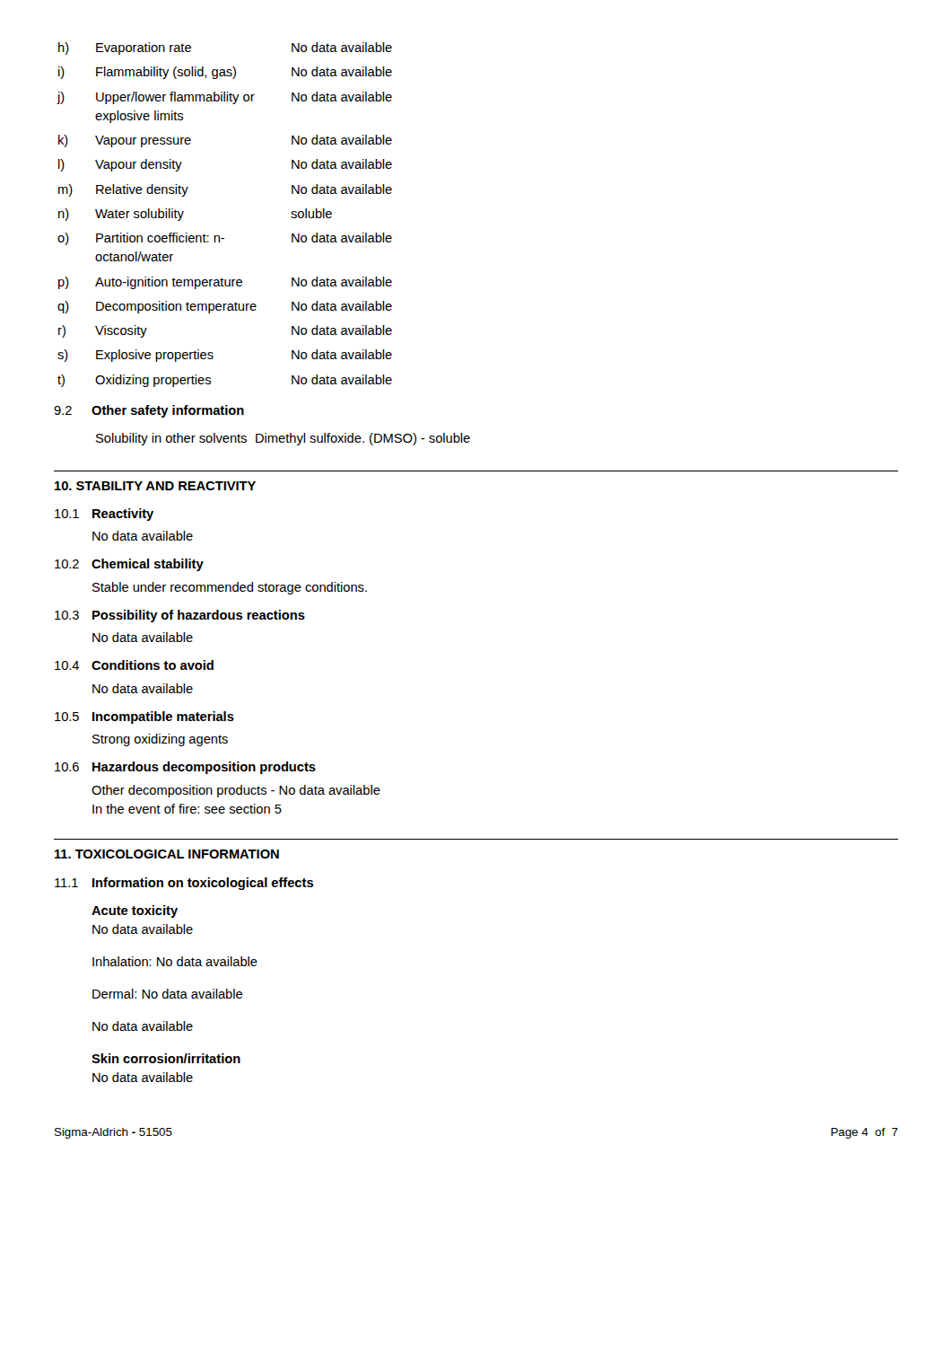| h) | Evaporation rate | No data available |
| i) | Flammability (solid, gas) | No data available |
| j) | Upper/lower flammability or explosive limits | No data available |
| k) | Vapour pressure | No data available |
| l) | Vapour density | No data available |
| m) | Relative density | No data available |
| n) | Water solubility | soluble |
| o) | Partition coefficient: n-octanol/water | No data available |
| p) | Auto-ignition temperature | No data available |
| q) | Decomposition temperature | No data available |
| r) | Viscosity | No data available |
| s) | Explosive properties | No data available |
| t) | Oxidizing properties | No data available |
9.2 Other safety information
| Solubility in other solvents | Dimethyl sulfoxide. (DMSO) - soluble |
10. STABILITY AND REACTIVITY
10.1 Reactivity
No data available
10.2 Chemical stability
Stable under recommended storage conditions.
10.3 Possibility of hazardous reactions
No data available
10.4 Conditions to avoid
No data available
10.5 Incompatible materials
Strong oxidizing agents
10.6 Hazardous decomposition products
Other decomposition products - No data available
In the event of fire: see section 5
11. TOXICOLOGICAL INFORMATION
11.1 Information on toxicological effects
Acute toxicity
No data available
Inhalation: No data available
Dermal: No data available
No data available
Skin corrosion/irritation
No data available
Sigma-Aldrich - 51505 Page 4 of 7